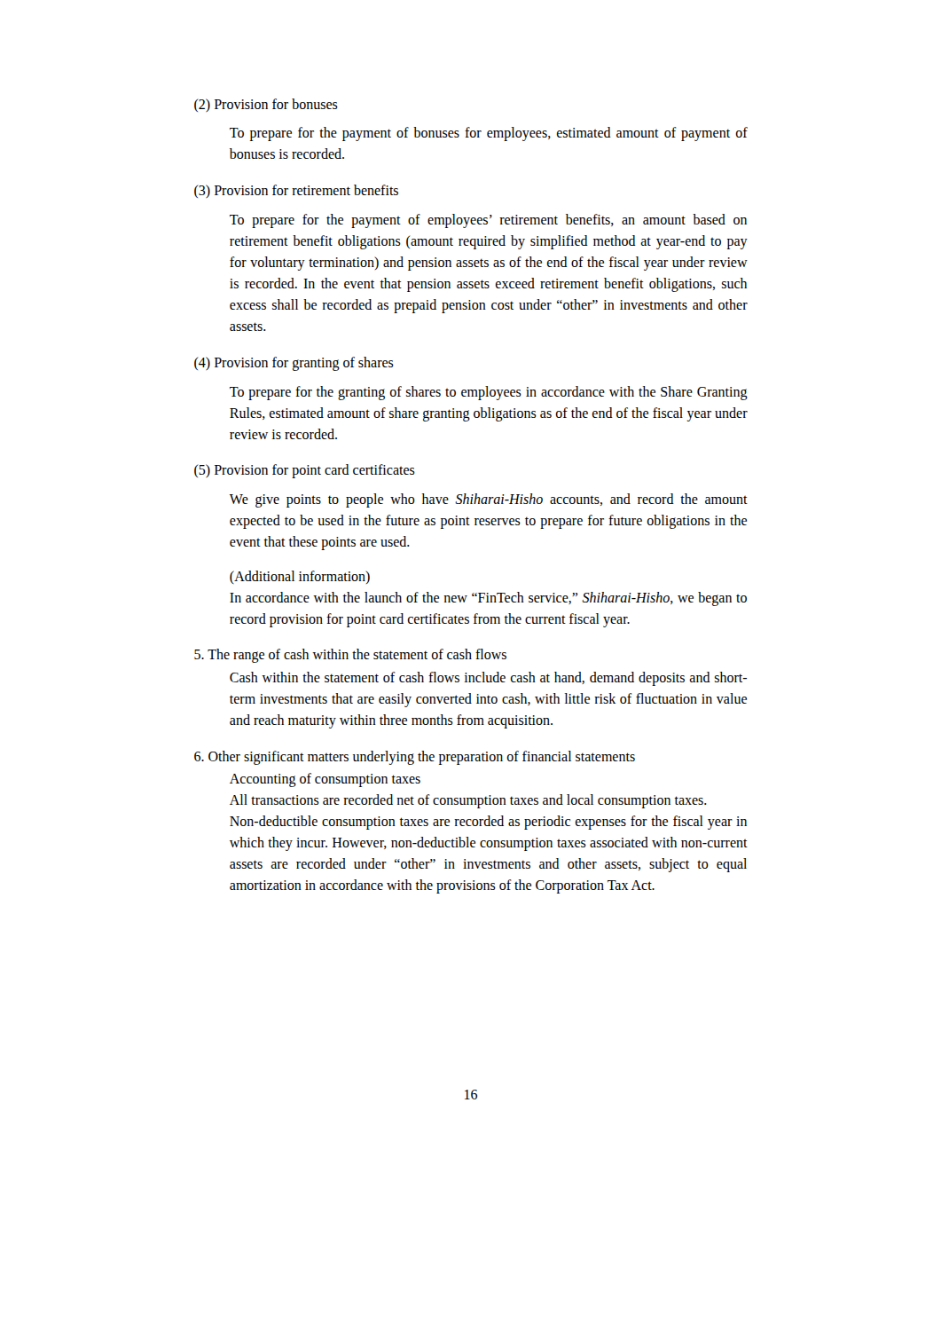(2) Provision for bonuses
To prepare for the payment of bonuses for employees, estimated amount of payment of bonuses is recorded.
(3) Provision for retirement benefits
To prepare for the payment of employees’ retirement benefits, an amount based on retirement benefit obligations (amount required by simplified method at year-end to pay for voluntary termination) and pension assets as of the end of the fiscal year under review is recorded. In the event that pension assets exceed retirement benefit obligations, such excess shall be recorded as prepaid pension cost under “other” in investments and other assets.
(4) Provision for granting of shares
To prepare for the granting of shares to employees in accordance with the Share Granting Rules, estimated amount of share granting obligations as of the end of the fiscal year under review is recorded.
(5) Provision for point card certificates
We give points to people who have Shiharai-Hisho accounts, and record the amount expected to be used in the future as point reserves to prepare for future obligations in the event that these points are used.
(Additional information)
In accordance with the launch of the new “FinTech service,” Shiharai-Hisho, we began to record provision for point card certificates from the current fiscal year.
5. The range of cash within the statement of cash flows
Cash within the statement of cash flows include cash at hand, demand deposits and short-term investments that are easily converted into cash, with little risk of fluctuation in value and reach maturity within three months from acquisition.
6. Other significant matters underlying the preparation of financial statements
Accounting of consumption taxes
All transactions are recorded net of consumption taxes and local consumption taxes.
Non-deductible consumption taxes are recorded as periodic expenses for the fiscal year in which they incur. However, non-deductible consumption taxes associated with non-current assets are recorded under “other” in investments and other assets, subject to equal amortization in accordance with the provisions of the Corporation Tax Act.
16